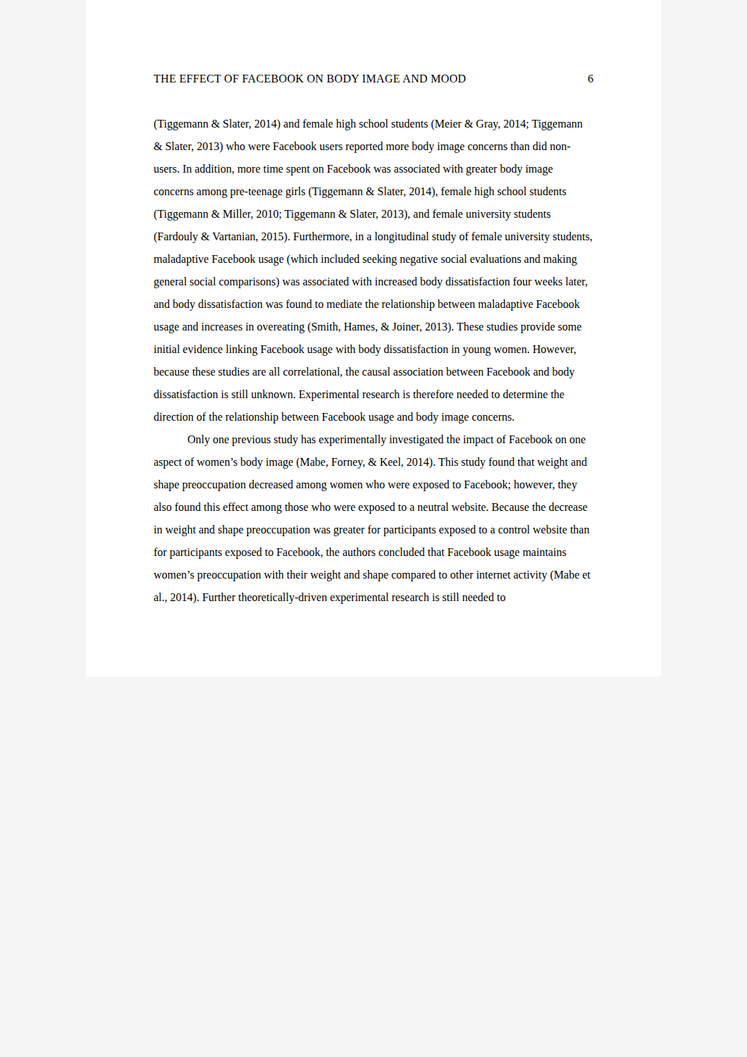The Effect of Facebook on Body Image and Mood 6
(Tiggemann & Slater, 2014) and female high school students (Meier & Gray, 2014; Tiggemann & Slater, 2013) who were Facebook users reported more body image concerns than did non-users. In addition, more time spent on Facebook was associated with greater body image concerns among pre-teenage girls (Tiggemann & Slater, 2014), female high school students (Tiggemann & Miller, 2010; Tiggemann & Slater, 2013), and female university students (Fardouly & Vartanian, 2015). Furthermore, in a longitudinal study of female university students, maladaptive Facebook usage (which included seeking negative social evaluations and making general social comparisons) was associated with increased body dissatisfaction four weeks later, and body dissatisfaction was found to mediate the relationship between maladaptive Facebook usage and increases in overeating (Smith, Hames, & Joiner, 2013). These studies provide some initial evidence linking Facebook usage with body dissatisfaction in young women. However, because these studies are all correlational, the causal association between Facebook and body dissatisfaction is still unknown. Experimental research is therefore needed to determine the direction of the relationship between Facebook usage and body image concerns.
Only one previous study has experimentally investigated the impact of Facebook on one aspect of women’s body image (Mabe, Forney, & Keel, 2014). This study found that weight and shape preoccupation decreased among women who were exposed to Facebook; however, they also found this effect among those who were exposed to a neutral website. Because the decrease in weight and shape preoccupation was greater for participants exposed to a control website than for participants exposed to Facebook, the authors concluded that Facebook usage maintains women’s preoccupation with their weight and shape compared to other internet activity (Mabe et al., 2014). Further theoretically-driven experimental research is still needed to